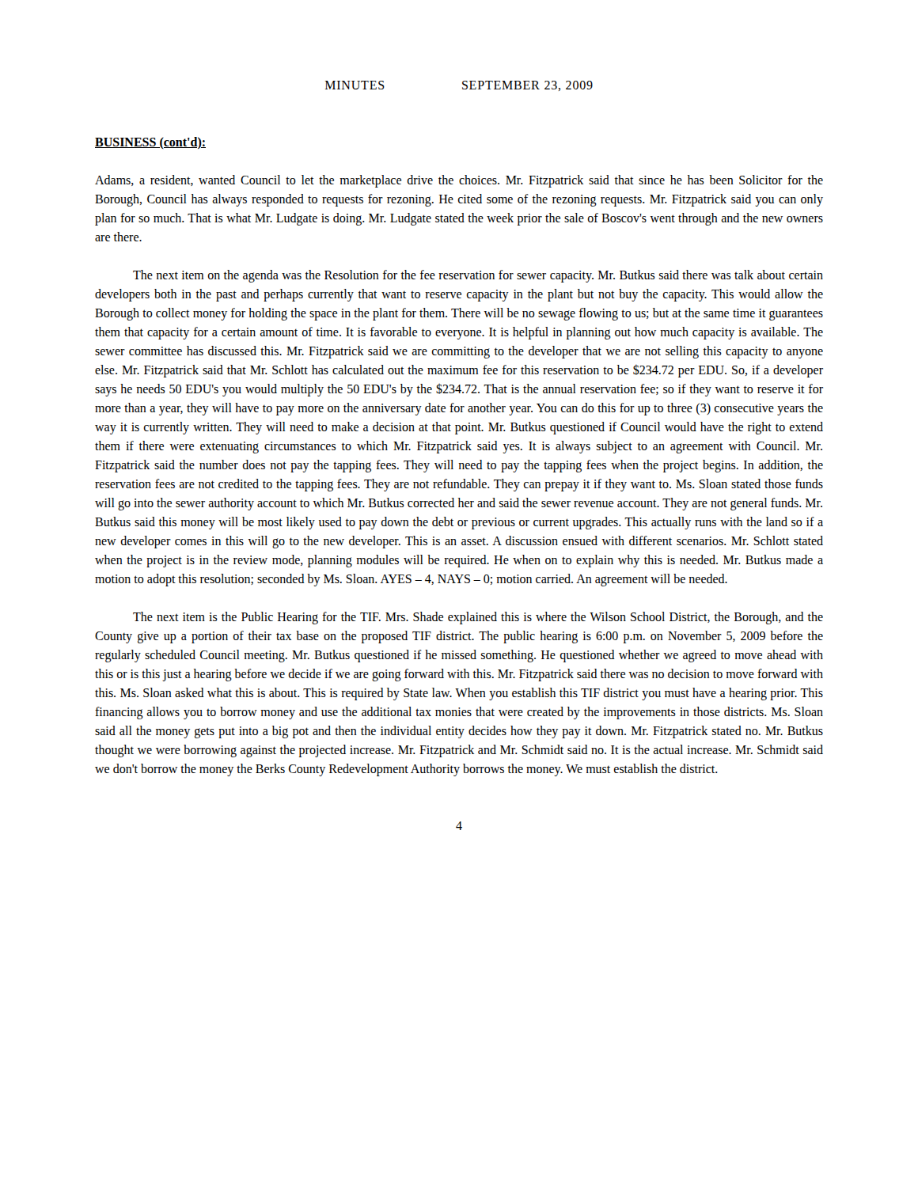MINUTES SEPTEMBER 23, 2009
BUSINESS (cont'd):
Adams, a resident, wanted Council to let the marketplace drive the choices. Mr. Fitzpatrick said that since he has been Solicitor for the Borough, Council has always responded to requests for rezoning. He cited some of the rezoning requests. Mr. Fitzpatrick said you can only plan for so much. That is what Mr. Ludgate is doing. Mr. Ludgate stated the week prior the sale of Boscov's went through and the new owners are there.
The next item on the agenda was the Resolution for the fee reservation for sewer capacity. Mr. Butkus said there was talk about certain developers both in the past and perhaps currently that want to reserve capacity in the plant but not buy the capacity. This would allow the Borough to collect money for holding the space in the plant for them. There will be no sewage flowing to us; but at the same time it guarantees them that capacity for a certain amount of time. It is favorable to everyone. It is helpful in planning out how much capacity is available. The sewer committee has discussed this. Mr. Fitzpatrick said we are committing to the developer that we are not selling this capacity to anyone else. Mr. Fitzpatrick said that Mr. Schlott has calculated out the maximum fee for this reservation to be $234.72 per EDU. So, if a developer says he needs 50 EDU's you would multiply the 50 EDU's by the $234.72. That is the annual reservation fee; so if they want to reserve it for more than a year, they will have to pay more on the anniversary date for another year. You can do this for up to three (3) consecutive years the way it is currently written. They will need to make a decision at that point. Mr. Butkus questioned if Council would have the right to extend them if there were extenuating circumstances to which Mr. Fitzpatrick said yes. It is always subject to an agreement with Council. Mr. Fitzpatrick said the number does not pay the tapping fees. They will need to pay the tapping fees when the project begins. In addition, the reservation fees are not credited to the tapping fees. They are not refundable. They can prepay it if they want to. Ms. Sloan stated those funds will go into the sewer authority account to which Mr. Butkus corrected her and said the sewer revenue account. They are not general funds. Mr. Butkus said this money will be most likely used to pay down the debt or previous or current upgrades. This actually runs with the land so if a new developer comes in this will go to the new developer. This is an asset. A discussion ensued with different scenarios. Mr. Schlott stated when the project is in the review mode, planning modules will be required. He when on to explain why this is needed. Mr. Butkus made a motion to adopt this resolution; seconded by Ms. Sloan. AYES – 4, NAYS – 0; motion carried. An agreement will be needed.
The next item is the Public Hearing for the TIF. Mrs. Shade explained this is where the Wilson School District, the Borough, and the County give up a portion of their tax base on the proposed TIF district. The public hearing is 6:00 p.m. on November 5, 2009 before the regularly scheduled Council meeting. Mr. Butkus questioned if he missed something. He questioned whether we agreed to move ahead with this or is this just a hearing before we decide if we are going forward with this. Mr. Fitzpatrick said there was no decision to move forward with this. Ms. Sloan asked what this is about. This is required by State law. When you establish this TIF district you must have a hearing prior. This financing allows you to borrow money and use the additional tax monies that were created by the improvements in those districts. Ms. Sloan said all the money gets put into a big pot and then the individual entity decides how they pay it down. Mr. Fitzpatrick stated no. Mr. Butkus thought we were borrowing against the projected increase. Mr. Fitzpatrick and Mr. Schmidt said no. It is the actual increase. Mr. Schmidt said we don't borrow the money the Berks County Redevelopment Authority borrows the money. We must establish the district.
4